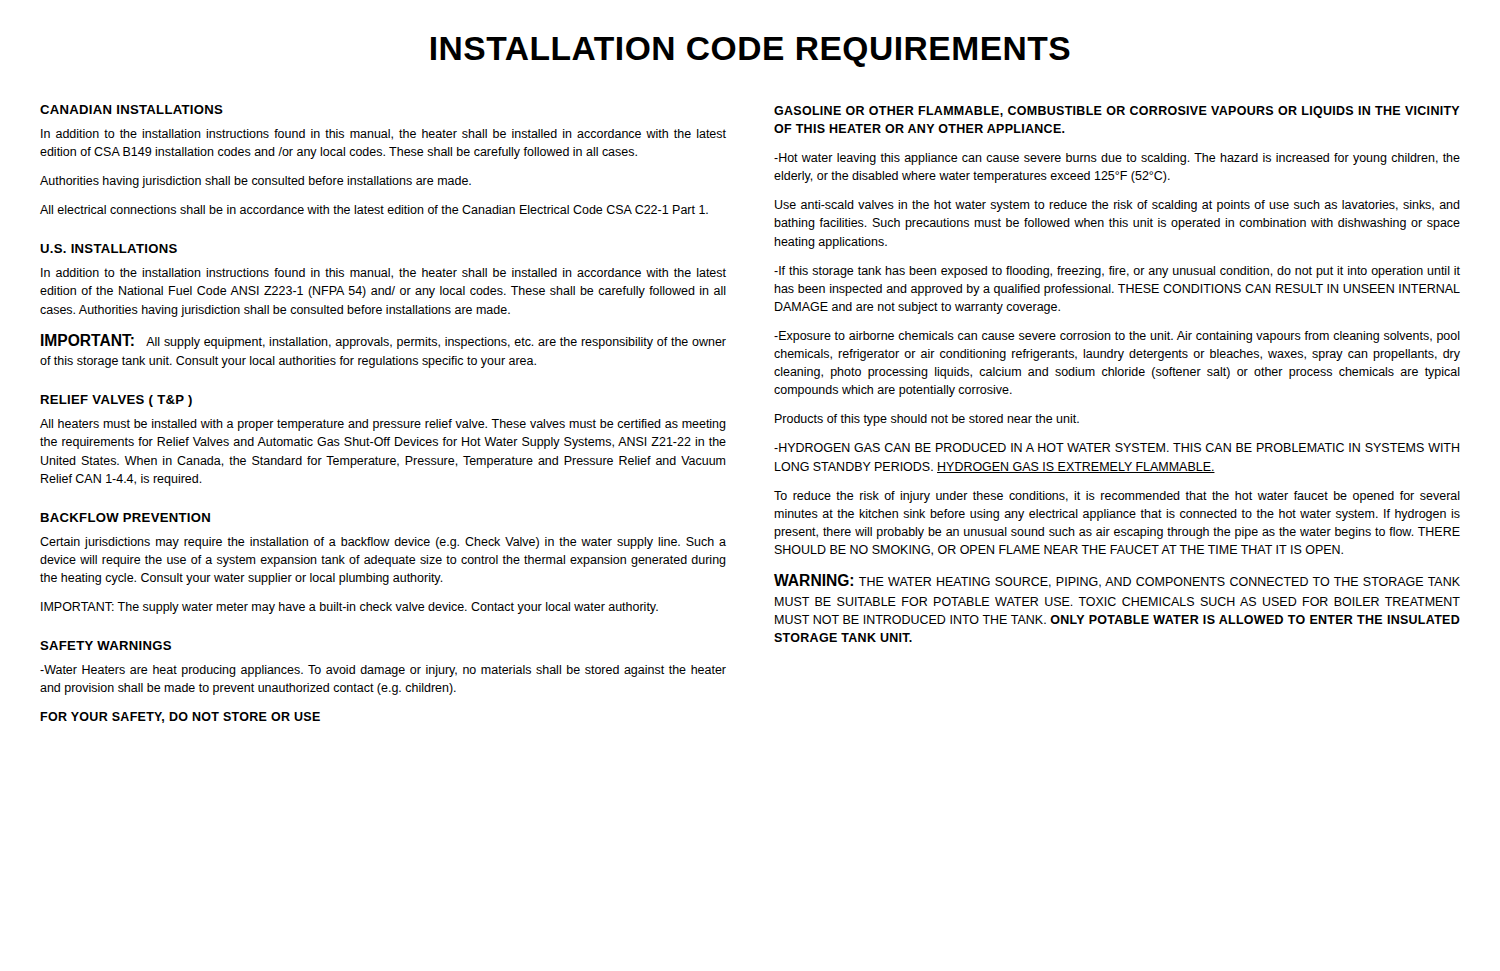INSTALLATION CODE REQUIREMENTS
CANADIAN INSTALLATIONS
In addition to the installation instructions found in this manual, the heater shall be installed in accordance with the latest edition of CSA B149 installation codes and /or any local codes. These shall be carefully followed in all cases.
Authorities having jurisdiction shall be consulted before installations are made.
All electrical connections shall be in accordance with the latest edition of the Canadian Electrical Code CSA C22-1 Part 1.
U.S. INSTALLATIONS
In addition to the installation instructions found in this manual, the heater shall be installed in accordance with the latest edition of the National Fuel Code ANSI Z223-1 (NFPA 54) and/ or any local codes. These shall be carefully followed in all cases. Authorities having jurisdiction shall be consulted before installations are made.
IMPORTANT: All supply equipment, installation, approvals, permits, inspections, etc. are the responsibility of the owner of this storage tank unit. Consult your local authorities for regulations specific to your area.
RELIEF VALVES ( T&P )
All heaters must be installed with a proper temperature and pressure relief valve. These valves must be certified as meeting the requirements for Relief Valves and Automatic Gas Shut-Off Devices for Hot Water Supply Systems, ANSI Z21-22 in the United States. When in Canada, the Standard for Temperature, Pressure, Temperature and Pressure Relief and Vacuum Relief CAN 1-4.4, is required.
BACKFLOW PREVENTION
Certain jurisdictions may require the installation of a backflow device (e.g. Check Valve) in the water supply line. Such a device will require the use of a system expansion tank of adequate size to control the thermal expansion generated during the heating cycle. Consult your water supplier or local plumbing authority.
IMPORTANT: The supply water meter may have a built-in check valve device. Contact your local water authority.
SAFETY WARNINGS
-Water Heaters are heat producing appliances. To avoid damage or injury, no materials shall be stored against the heater and provision shall be made to prevent unauthorized contact (e.g. children).
FOR YOUR SAFETY, DO NOT STORE OR USE
GASOLINE OR OTHER FLAMMABLE, COMBUSTIBLE OR CORROSIVE VAPOURS OR LIQUIDS IN THE VICINITY OF THIS HEATER OR ANY OTHER APPLIANCE.
-Hot water leaving this appliance can cause severe burns due to scalding. The hazard is increased for young children, the elderly, or the disabled where water temperatures exceed 125°F (52°C).
Use anti-scald valves in the hot water system to reduce the risk of scalding at points of use such as lavatories, sinks, and bathing facilities. Such precautions must be followed when this unit is operated in combination with dishwashing or space heating applications.
-If this storage tank has been exposed to flooding, freezing, fire, or any unusual condition, do not put it into operation until it has been inspected and approved by a qualified professional. THESE CONDITIONS CAN RESULT IN UNSEEN INTERNAL DAMAGE and are not subject to warranty coverage.
-Exposure to airborne chemicals can cause severe corrosion to the unit. Air containing vapours from cleaning solvents, pool chemicals, refrigerator or air conditioning refrigerants, laundry detergents or bleaches, waxes, spray can propellants, dry cleaning, photo processing liquids, calcium and sodium chloride (softener salt) or other process chemicals are typical compounds which are potentially corrosive.
Products of this type should not be stored near the unit.
-HYDROGEN GAS CAN BE PRODUCED IN A HOT WATER SYSTEM. THIS CAN BE PROBLEMATIC IN SYSTEMS WITH LONG STANDBY PERIODS. HYDROGEN GAS IS EXTREMELY FLAMMABLE.
To reduce the risk of injury under these conditions, it is recommended that the hot water faucet be opened for several minutes at the kitchen sink before using any electrical appliance that is connected to the hot water system. If hydrogen is present, there will probably be an unusual sound such as air escaping through the pipe as the water begins to flow. THERE SHOULD BE NO SMOKING, OR OPEN FLAME NEAR THE FAUCET AT THE TIME THAT IT IS OPEN.
WARNING: THE WATER HEATING SOURCE, PIPING, AND COMPONENTS CONNECTED TO THE STORAGE TANK MUST BE SUITABLE FOR POTABLE WATER USE. TOXIC CHEMICALS SUCH AS USED FOR BOILER TREATMENT MUST NOT BE INTRODUCED INTO THE TANK. ONLY POTABLE WATER IS ALLOWED TO ENTER THE INSULATED STORAGE TANK UNIT.